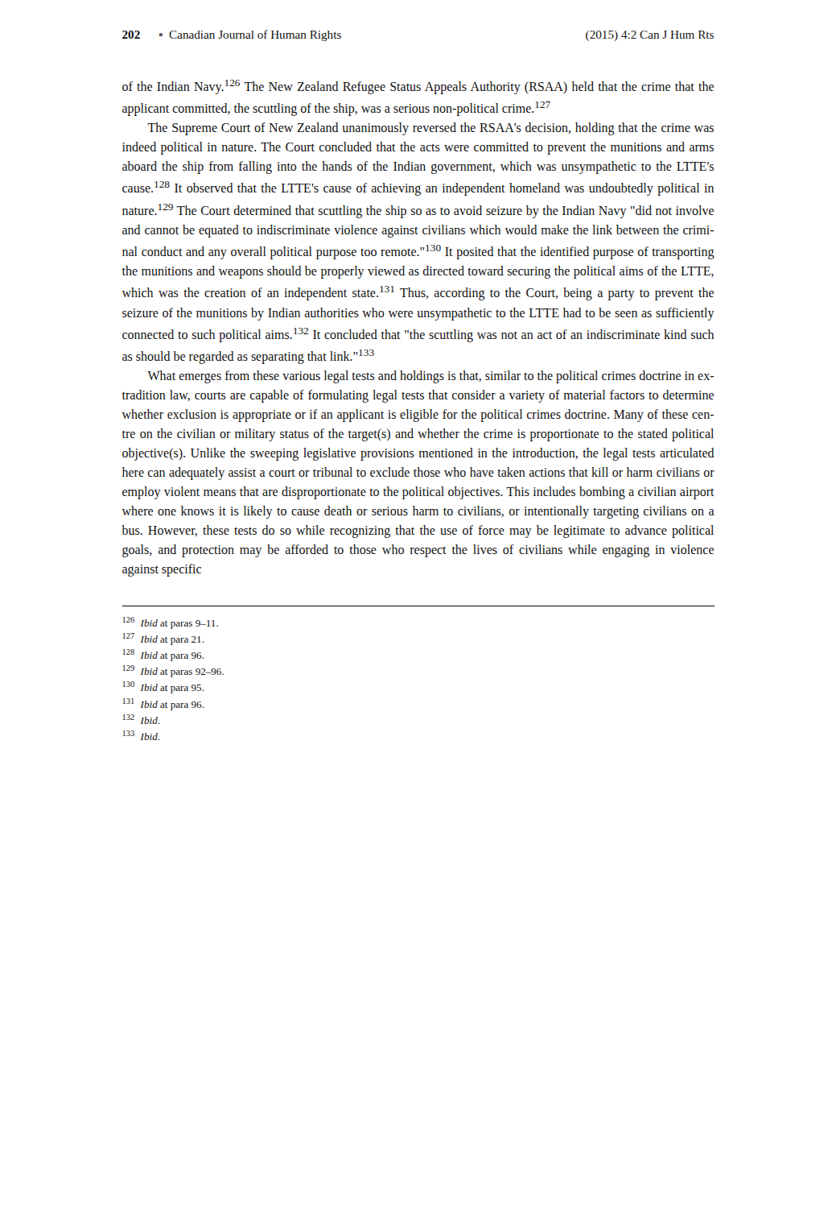202 ▪Canadian Journal of Human Rights (2015) 4:2 Can J Hum Rts
of the Indian Navy.126 The New Zealand Refugee Status Appeals Authority (RSAA) held that the crime that the applicant committed, the scuttling of the ship, was a serious non-political crime.127
The Supreme Court of New Zealand unanimously reversed the RSAA's decision, holding that the crime was indeed political in nature. The Court concluded that the acts were committed to prevent the munitions and arms aboard the ship from falling into the hands of the Indian government, which was unsympathetic to the LTTE's cause.128 It observed that the LTTE's cause of achieving an independent homeland was undoubtedly political in nature.129 The Court determined that scuttling the ship so as to avoid seizure by the Indian Navy "did not involve and cannot be equated to indiscriminate violence against civilians which would make the link between the criminal conduct and any overall political purpose too remote."130 It posited that the identified purpose of transporting the munitions and weapons should be properly viewed as directed toward securing the political aims of the LTTE, which was the creation of an independent state.131 Thus, according to the Court, being a party to prevent the seizure of the munitions by Indian authorities who were unsympathetic to the LTTE had to be seen as sufficiently connected to such political aims.132 It concluded that "the scuttling was not an act of an indiscriminate kind such as should be regarded as separating that link."133
What emerges from these various legal tests and holdings is that, similar to the political crimes doctrine in extradition law, courts are capable of formulating legal tests that consider a variety of material factors to determine whether exclusion is appropriate or if an applicant is eligible for the political crimes doctrine. Many of these centre on the civilian or military status of the target(s) and whether the crime is proportionate to the stated political objective(s). Unlike the sweeping legislative provisions mentioned in the introduction, the legal tests articulated here can adequately assist a court or tribunal to exclude those who have taken actions that kill or harm civilians or employ violent means that are disproportionate to the political objectives. This includes bombing a civilian airport where one knows it is likely to cause death or serious harm to civilians, or intentionally targeting civilians on a bus. However, these tests do so while recognizing that the use of force may be legitimate to advance political goals, and protection may be afforded to those who respect the lives of civilians while engaging in violence against specific
126 Ibid at paras 9–11.
127 Ibid at para 21.
128 Ibid at para 96.
129 Ibid at paras 92–96.
130 Ibid at para 95.
131 Ibid at para 96.
132 Ibid.
133 Ibid.